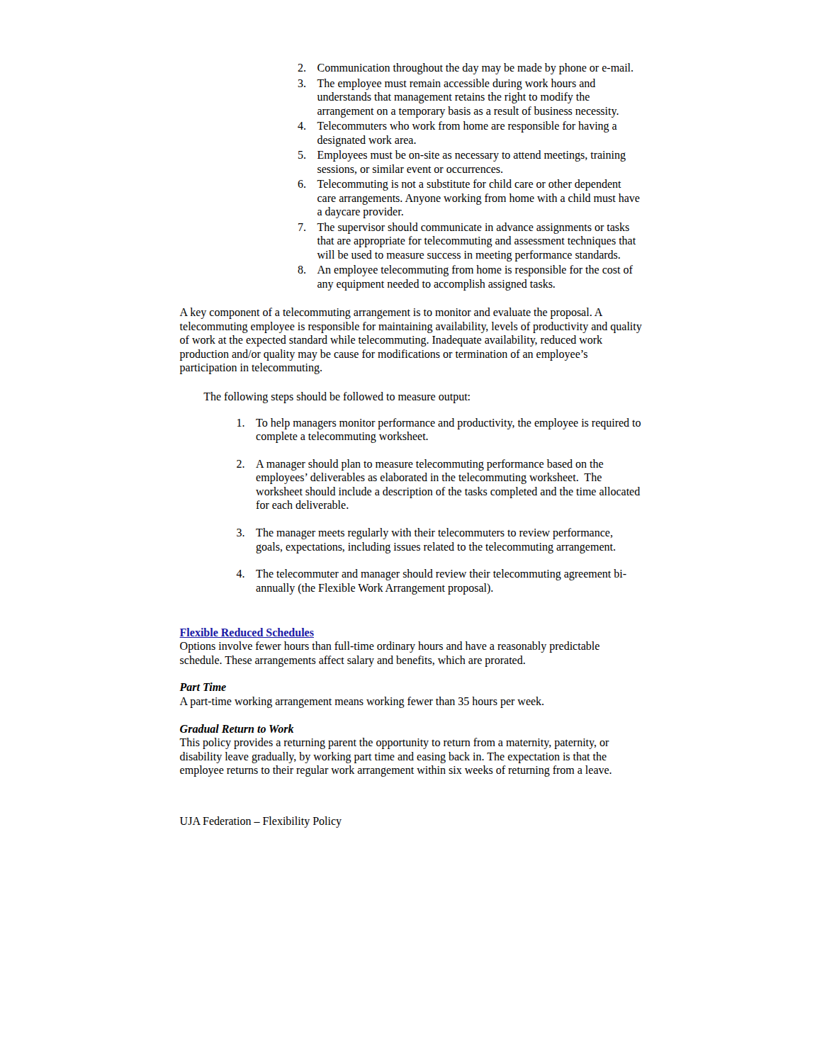Communication throughout the day may be made by phone or e-mail.
The employee must remain accessible during work hours and understands that management retains the right to modify the arrangement on a temporary basis as a result of business necessity.
Telecommuters who work from home are responsible for having a designated work area.
Employees must be on-site as necessary to attend meetings, training sessions, or similar event or occurrences.
Telecommuting is not a substitute for child care or other dependent care arrangements. Anyone working from home with a child must have a daycare provider.
The supervisor should communicate in advance assignments or tasks that are appropriate for telecommuting and assessment techniques that will be used to measure success in meeting performance standards.
An employee telecommuting from home is responsible for the cost of any equipment needed to accomplish assigned tasks.
A key component of a telecommuting arrangement is to monitor and evaluate the proposal. A telecommuting employee is responsible for maintaining availability, levels of productivity and quality of work at the expected standard while telecommuting. Inadequate availability, reduced work production and/or quality may be cause for modifications or termination of an employee’s participation in telecommuting.
The following steps should be followed to measure output:
To help managers monitor performance and productivity, the employee is required to complete a telecommuting worksheet.
A manager should plan to measure telecommuting performance based on the employees’ deliverables as elaborated in the telecommuting worksheet. The worksheet should include a description of the tasks completed and the time allocated for each deliverable.
The manager meets regularly with their telecommuters to review performance, goals, expectations, including issues related to the telecommuting arrangement.
The telecommuter and manager should review their telecommuting agreement bi-annually (the Flexible Work Arrangement proposal).
Flexible Reduced Schedules
Options involve fewer hours than full-time ordinary hours and have a reasonably predictable schedule. These arrangements affect salary and benefits, which are prorated.
Part Time
A part-time working arrangement means working fewer than 35 hours per week.
Gradual Return to Work
This policy provides a returning parent the opportunity to return from a maternity, paternity, or disability leave gradually, by working part time and easing back in. The expectation is that the employee returns to their regular work arrangement within six weeks of returning from a leave.
UJA Federation – Flexibility Policy